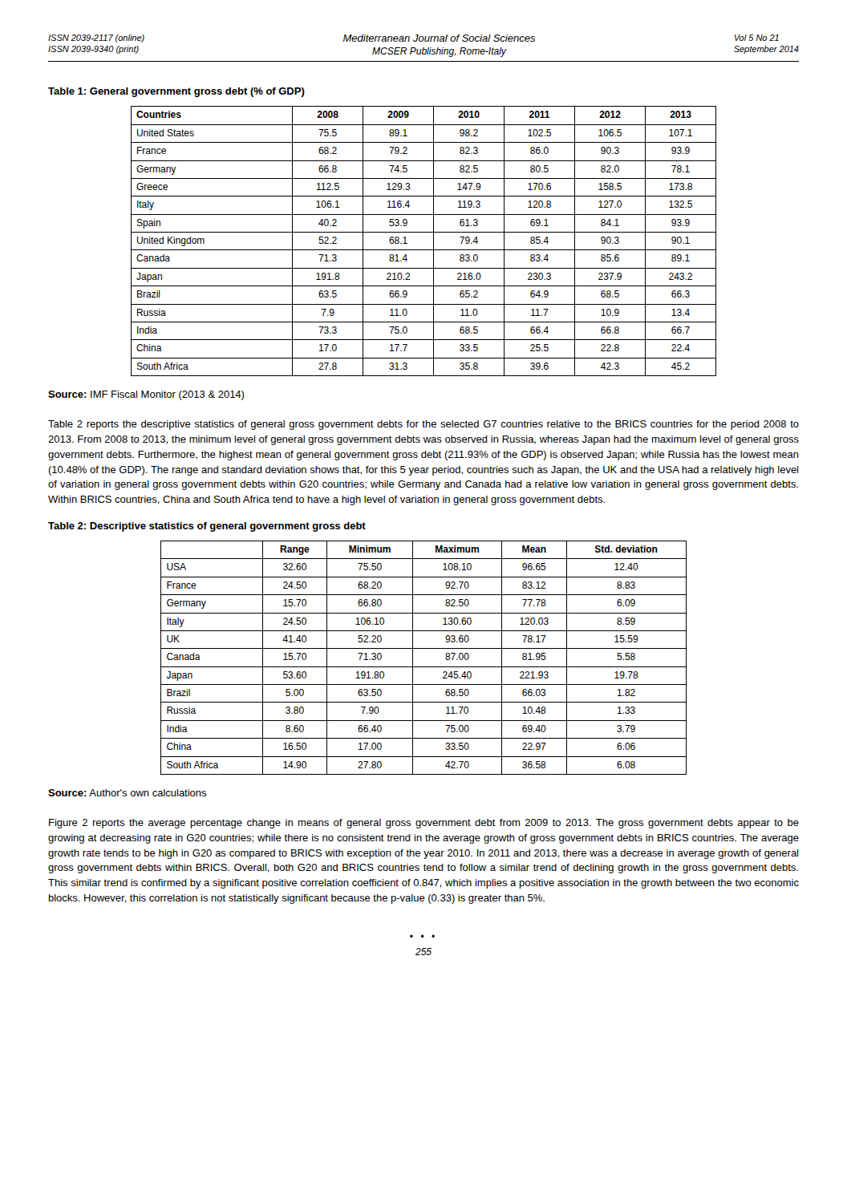ISSN 2039-2117 (online)
ISSN 2039-9340 (print)
Mediterranean Journal of Social Sciences
MCSER Publishing, Rome-Italy
Vol 5 No 21
September 2014
Table 1: General government gross debt (% of GDP)
| Countries | 2008 | 2009 | 2010 | 2011 | 2012 | 2013 |
| --- | --- | --- | --- | --- | --- | --- |
| United States | 75.5 | 89.1 | 98.2 | 102.5 | 106.5 | 107.1 |
| France | 68.2 | 79.2 | 82.3 | 86.0 | 90.3 | 93.9 |
| Germany | 66.8 | 74.5 | 82.5 | 80.5 | 82.0 | 78.1 |
| Greece | 112.5 | 129.3 | 147.9 | 170.6 | 158.5 | 173.8 |
| Italy | 106.1 | 116.4 | 119.3 | 120.8 | 127.0 | 132.5 |
| Spain | 40.2 | 53.9 | 61.3 | 69.1 | 84.1 | 93.9 |
| United Kingdom | 52.2 | 68.1 | 79.4 | 85.4 | 90.3 | 90.1 |
| Canada | 71.3 | 81.4 | 83.0 | 83.4 | 85.6 | 89.1 |
| Japan | 191.8 | 210.2 | 216.0 | 230.3 | 237.9 | 243.2 |
| Brazil | 63.5 | 66.9 | 65.2 | 64.9 | 68.5 | 66.3 |
| Russia | 7.9 | 11.0 | 11.0 | 11.7 | 10.9 | 13.4 |
| India | 73.3 | 75.0 | 68.5 | 66.4 | 66.8 | 66.7 |
| China | 17.0 | 17.7 | 33.5 | 25.5 | 22.8 | 22.4 |
| South Africa | 27.8 | 31.3 | 35.8 | 39.6 | 42.3 | 45.2 |
Source: IMF Fiscal Monitor (2013 & 2014)
Table 2 reports the descriptive statistics of general gross government debts for the selected G7 countries relative to the BRICS countries for the period 2008 to 2013. From 2008 to 2013, the minimum level of general gross government debts was observed in Russia, whereas Japan had the maximum level of general gross government debts. Furthermore, the highest mean of general government gross debt (211.93% of the GDP) is observed Japan; while Russia has the lowest mean (10.48% of the GDP). The range and standard deviation shows that, for this 5 year period, countries such as Japan, the UK and the USA had a relatively high level of variation in general gross government debts within G20 countries; while Germany and Canada had a relative low variation in general gross government debts. Within BRICS countries, China and South Africa tend to have a high level of variation in general gross government debts.
Table 2: Descriptive statistics of general government gross debt
| | Range | Minimum | Maximum | Mean | Std. deviation |
| --- | --- | --- | --- | --- | --- |
| USA | 32.60 | 75.50 | 108.10 | 96.65 | 12.40 |
| France | 24.50 | 68.20 | 92.70 | 83.12 | 8.83 |
| Germany | 15.70 | 66.80 | 82.50 | 77.78 | 6.09 |
| Italy | 24.50 | 106.10 | 130.60 | 120.03 | 8.59 |
| UK | 41.40 | 52.20 | 93.60 | 78.17 | 15.59 |
| Canada | 15.70 | 71.30 | 87.00 | 81.95 | 5.58 |
| Japan | 53.60 | 191.80 | 245.40 | 221.93 | 19.78 |
| Brazil | 5.00 | 63.50 | 68.50 | 66.03 | 1.82 |
| Russia | 3.80 | 7.90 | 11.70 | 10.48 | 1.33 |
| India | 8.60 | 66.40 | 75.00 | 69.40 | 3.79 |
| China | 16.50 | 17.00 | 33.50 | 22.97 | 6.06 |
| South Africa | 14.90 | 27.80 | 42.70 | 36.58 | 6.08 |
Source: Author's own calculations
Figure 2 reports the average percentage change in means of general gross government debt from 2009 to 2013. The gross government debts appear to be growing at decreasing rate in G20 countries; while there is no consistent trend in the average growth of gross government debts in BRICS countries. The average growth rate tends to be high in G20 as compared to BRICS with exception of the year 2010. In 2011 and 2013, there was a decrease in average growth of general gross government debts within BRICS. Overall, both G20 and BRICS countries tend to follow a similar trend of declining growth in the gross government debts. This similar trend is confirmed by a significant positive correlation coefficient of 0.847, which implies a positive association in the growth between the two economic blocks. However, this correlation is not statistically significant because the p-value (0.33) is greater than 5%.
• • •
255